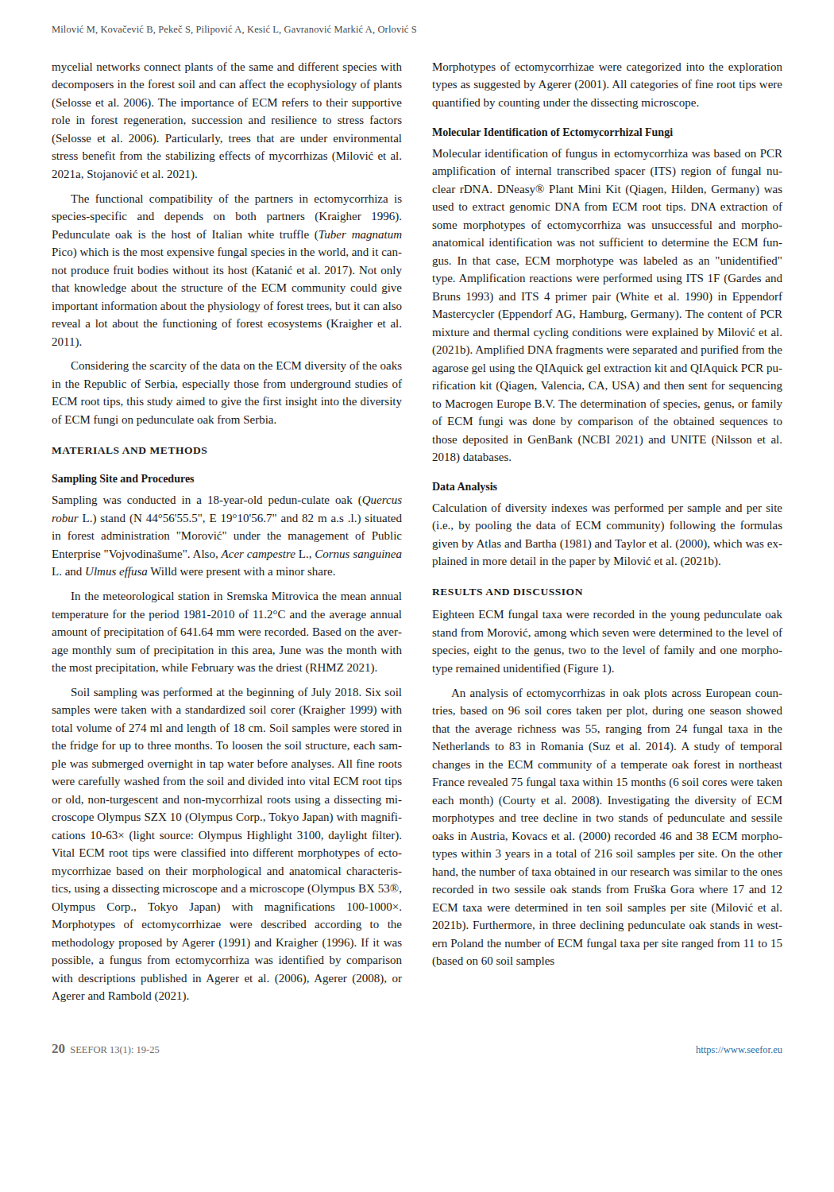Milović M, Kovačević B, Pekeč S, Pilipović A, Kesić L, Gavranović Markić A, Orlović S
mycelial networks connect plants of the same and different species with decomposers in the forest soil and can affect the ecophysiology of plants (Selosse et al. 2006). The importance of ECM refers to their supportive role in forest regeneration, succession and resilience to stress factors (Selosse et al. 2006). Particularly, trees that are under environmental stress benefit from the stabilizing effects of mycorrhizas (Milović et al. 2021a, Stojanović et al. 2021).
The functional compatibility of the partners in ectomycorrhiza is species-specific and depends on both partners (Kraigher 1996). Pedunculate oak is the host of Italian white truffle (Tuber magnatum Pico) which is the most expensive fungal species in the world, and it cannot produce fruit bodies without its host (Katanić et al. 2017). Not only that knowledge about the structure of the ECM community could give important information about the physiology of forest trees, but it can also reveal a lot about the functioning of forest ecosystems (Kraigher et al. 2011).
Considering the scarcity of the data on the ECM diversity of the oaks in the Republic of Serbia, especially those from underground studies of ECM root tips, this study aimed to give the first insight into the diversity of ECM fungi on pedunculate oak from Serbia.
MATERIALS AND METHODS
Sampling Site and Procedures
Sampling was conducted in a 18-year-old pedun-culate oak (Quercus robur L.) stand (N 44°56'55.5", E 19°10'56.7" and 82 m a.s .l.) situated in forest administration "Morović" under the management of Public Enterprise "Vojvodinašume". Also, Acer campestre L., Cornus sanguinea L. and Ulmus effusa Willd were present with a minor share.
In the meteorological station in Sremska Mitrovica the mean annual temperature for the period 1981-2010 of 11.2°C and the average annual amount of precipitation of 641.64 mm were recorded. Based on the average monthly sum of precipitation in this area, June was the month with the most precipitation, while February was the driest (RHMZ 2021).
Soil sampling was performed at the beginning of July 2018. Six soil samples were taken with a standardized soil corer (Kraigher 1999) with total volume of 274 ml and length of 18 cm. Soil samples were stored in the fridge for up to three months. To loosen the soil structure, each sample was submerged overnight in tap water before analyses. All fine roots were carefully washed from the soil and divided into vital ECM root tips or old, non-turgescent and non-mycorrhizal roots using a dissecting microscope Olympus SZX 10 (Olympus Corp., Tokyo Japan) with magnifications 10-63× (light source: Olympus Highlight 3100, daylight filter). Vital ECM root tips were classified into different morphotypes of ectomycorrhizae based on their morphological and anatomical characteristics, using a dissecting microscope and a microscope (Olympus BX 53®, Olympus Corp., Tokyo Japan) with magnifications 100-1000×. Morphotypes of ectomycorrhizae were described according to the methodology proposed by Agerer (1991) and Kraigher (1996). If it was possible, a fungus from ectomycorrhiza was identified by comparison with descriptions published in Agerer et al. (2006), Agerer (2008), or Agerer and Rambold (2021).
Morphotypes of ectomycorrhizae were categorized into the exploration types as suggested by Agerer (2001). All categories of fine root tips were quantified by counting under the dissecting microscope.
Molecular Identification of Ectomycorrhizal Fungi
Molecular identification of fungus in ectomycorrhiza was based on PCR amplification of internal transcribed spacer (ITS) region of fungal nuclear rDNA. DNeasy® Plant Mini Kit (Qiagen, Hilden, Germany) was used to extract genomic DNA from ECM root tips. DNA extraction of some morphotypes of ectomycorrhiza was unsuccessful and morpho-anatomical identification was not sufficient to determine the ECM fungus. In that case, ECM morphotype was labeled as an "unidentified" type. Amplification reactions were performed using ITS 1F (Gardes and Bruns 1993) and ITS 4 primer pair (White et al. 1990) in Eppendorf Mastercycler (Eppendorf AG, Hamburg, Germany). The content of PCR mixture and thermal cycling conditions were explained by Milović et al. (2021b). Amplified DNA fragments were separated and purified from the agarose gel using the QIAquick gel extraction kit and QIAquick PCR purification kit (Qiagen, Valencia, CA, USA) and then sent for sequencing to Macrogen Europe B.V. The determination of species, genus, or family of ECM fungi was done by comparison of the obtained sequences to those deposited in GenBank (NCBI 2021) and UNITE (Nilsson et al. 2018) databases.
Data Analysis
Calculation of diversity indexes was performed per sample and per site (i.e., by pooling the data of ECM community) following the formulas given by Atlas and Bartha (1981) and Taylor et al. (2000), which was explained in more detail in the paper by Milović et al. (2021b).
RESULTS AND DISCUSSION
Eighteen ECM fungal taxa were recorded in the young pedunculate oak stand from Morović, among which seven were determined to the level of species, eight to the genus, two to the level of family and one morphotype remained unidentified (Figure 1).
An analysis of ectomycorrhizas in oak plots across European countries, based on 96 soil cores taken per plot, during one season showed that the average richness was 55, ranging from 24 fungal taxa in the Netherlands to 83 in Romania (Suz et al. 2014). A study of temporal changes in the ECM community of a temperate oak forest in northeast France revealed 75 fungal taxa within 15 months (6 soil cores were taken each month) (Courty et al. 2008). Investigating the diversity of ECM morphotypes and tree decline in two stands of pedunculate and sessile oaks in Austria, Kovacs et al. (2000) recorded 46 and 38 ECM morphotypes within 3 years in a total of 216 soil samples per site. On the other hand, the number of taxa obtained in our research was similar to the ones recorded in two sessile oak stands from Fruška Gora where 17 and 12 ECM taxa were determined in ten soil samples per site (Milović et al. 2021b). Furthermore, in three declining pedunculate oak stands in western Poland the number of ECM fungal taxa per site ranged from 11 to 15 (based on 60 soil samples
20 SEEFOR 13(1): 19-25
https://www.seefor.eu